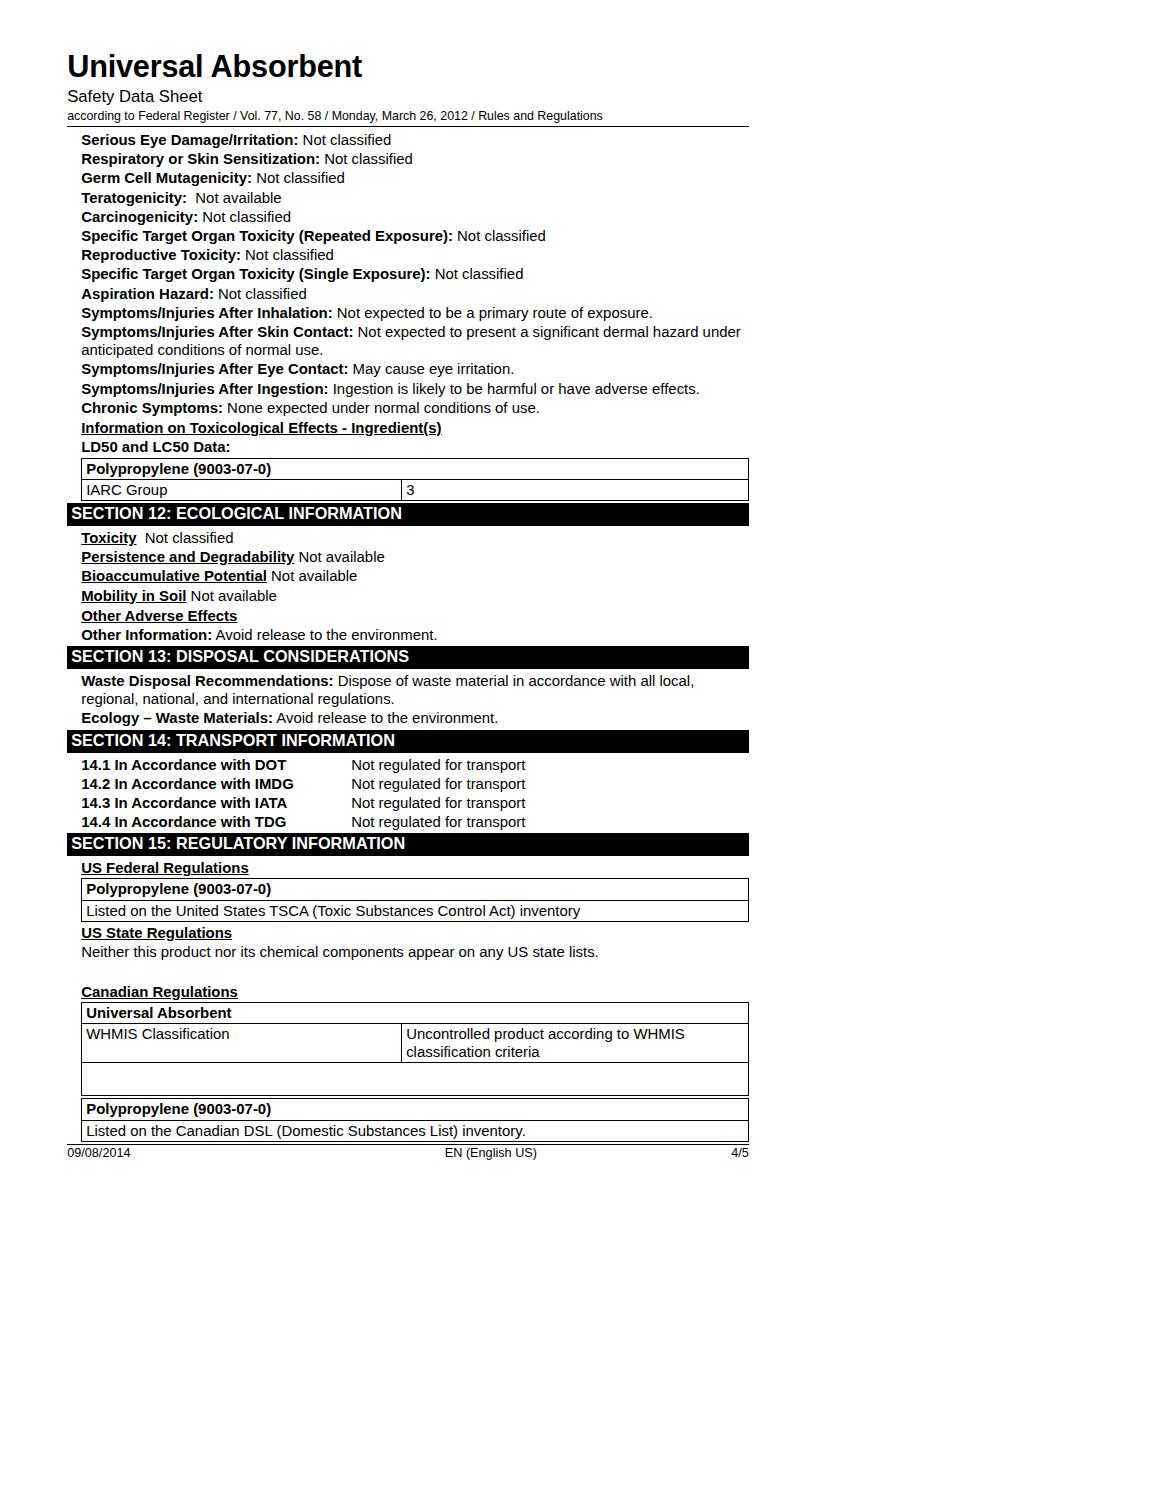Universal Absorbent
Safety Data Sheet
according to Federal Register / Vol. 77, No. 58 / Monday, March 26, 2012 / Rules and Regulations
Serious Eye Damage/Irritation: Not classified
Respiratory or Skin Sensitization: Not classified
Germ Cell Mutagenicity: Not classified
Teratogenicity: Not available
Carcinogenicity: Not classified
Specific Target Organ Toxicity (Repeated Exposure): Not classified
Reproductive Toxicity: Not classified
Specific Target Organ Toxicity (Single Exposure): Not classified
Aspiration Hazard: Not classified
Symptoms/Injuries After Inhalation: Not expected to be a primary route of exposure.
Symptoms/Injuries After Skin Contact: Not expected to present a significant dermal hazard under anticipated conditions of normal use.
Symptoms/Injuries After Eye Contact: May cause eye irritation.
Symptoms/Injuries After Ingestion: Ingestion is likely to be harmful or have adverse effects.
Chronic Symptoms: None expected under normal conditions of use.
Information on Toxicological Effects - Ingredient(s)
LD50 and LC50 Data:
| Polypropylene (9003-07-0) |
| IARC Group | 3 |
SECTION 12: ECOLOGICAL INFORMATION
Toxicity Not classified
Persistence and Degradability Not available
Bioaccumulative Potential Not available
Mobility in Soil Not available
Other Adverse Effects
Other Information: Avoid release to the environment.
SECTION 13: DISPOSAL CONSIDERATIONS
Waste Disposal Recommendations: Dispose of waste material in accordance with all local, regional, national, and international regulations.
Ecology – Waste Materials: Avoid release to the environment.
SECTION 14: TRANSPORT INFORMATION
14.1 In Accordance with DOT
Not regulated for transport
14.2 In Accordance with IMDG
Not regulated for transport
14.3 In Accordance with IATA
Not regulated for transport
14.4 In Accordance with TDG
Not regulated for transport
SECTION 15: REGULATORY INFORMATION
US Federal Regulations
| Polypropylene (9003-07-0) |
| Listed on the United States TSCA (Toxic Substances Control Act) inventory |
US State Regulations
Neither this product nor its chemical components appear on any US state lists.
Canadian Regulations
| Universal Absorbent |
| WHMIS Classification | Uncontrolled product according to WHMIS classification criteria |
| Polypropylene (9003-07-0) |
| Listed on the Canadian DSL (Domestic Substances List) inventory. |
09/08/2014
EN (English US)
4/5